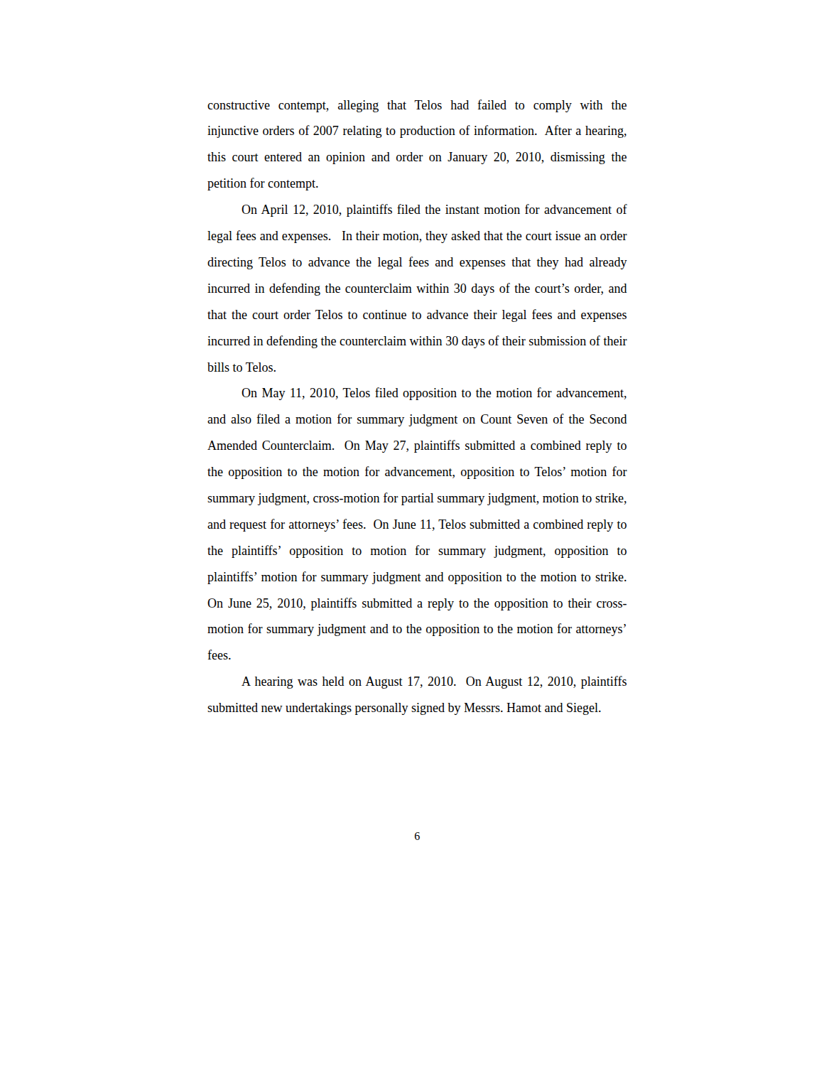constructive contempt, alleging that Telos had failed to comply with the injunctive orders of 2007 relating to production of information. After a hearing, this court entered an opinion and order on January 20, 2010, dismissing the petition for contempt.
On April 12, 2010, plaintiffs filed the instant motion for advancement of legal fees and expenses. In their motion, they asked that the court issue an order directing Telos to advance the legal fees and expenses that they had already incurred in defending the counterclaim within 30 days of the court’s order, and that the court order Telos to continue to advance their legal fees and expenses incurred in defending the counterclaim within 30 days of their submission of their bills to Telos.
On May 11, 2010, Telos filed opposition to the motion for advancement, and also filed a motion for summary judgment on Count Seven of the Second Amended Counterclaim. On May 27, plaintiffs submitted a combined reply to the opposition to the motion for advancement, opposition to Telos’ motion for summary judgment, cross-motion for partial summary judgment, motion to strike, and request for attorneys’ fees. On June 11, Telos submitted a combined reply to the plaintiffs’ opposition to motion for summary judgment, opposition to plaintiffs’ motion for summary judgment and opposition to the motion to strike. On June 25, 2010, plaintiffs submitted a reply to the opposition to their cross-motion for summary judgment and to the opposition to the motion for attorneys’ fees.
A hearing was held on August 17, 2010. On August 12, 2010, plaintiffs submitted new undertakings personally signed by Messrs. Hamot and Siegel.
6